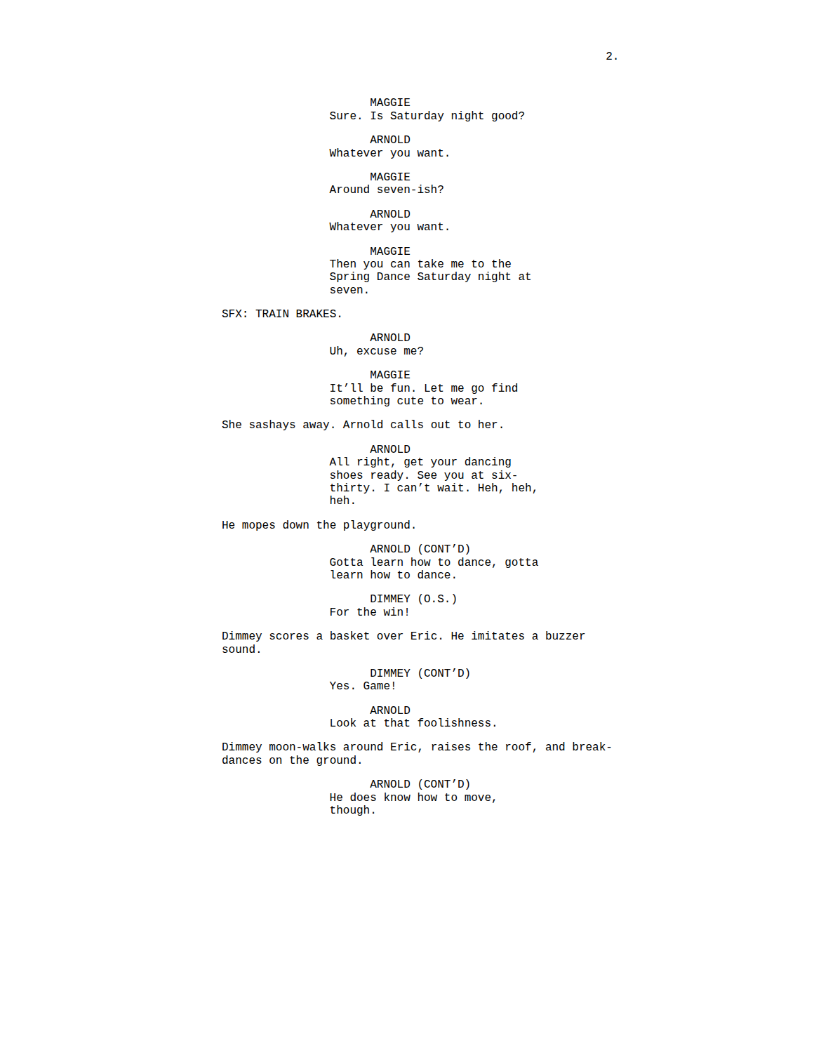2.
Maggie
Sure. Is Saturday night good?
Arnold
Whatever you want.
Maggie
Around seven-ish?
Arnold
Whatever you want.
Maggie
Then you can take me to the Spring Dance Saturday night at seven.
SFX: Train brakes.
Arnold
Uh, excuse me?
Maggie
It’ll be fun. Let me go find something cute to wear.
She sashays away. Arnold calls out to her.
Arnold
All right, get your dancing shoes ready. See you at six-thirty. I can’t wait. Heh, heh, heh.
He mopes down the playground.
Arnold (cont’d)
Gotta learn how to dance, gotta learn how to dance.
Dimmey (O.S.)
For the win!
Dimmey scores a basket over Eric. He imitates a buzzer sound.
Dimmey (cont’d)
Yes. Game!
Arnold
Look at that foolishness.
Dimmey moon-walks around Eric, raises the roof, and break-dances on the ground.
Arnold (cont’d)
He does know how to move, though.